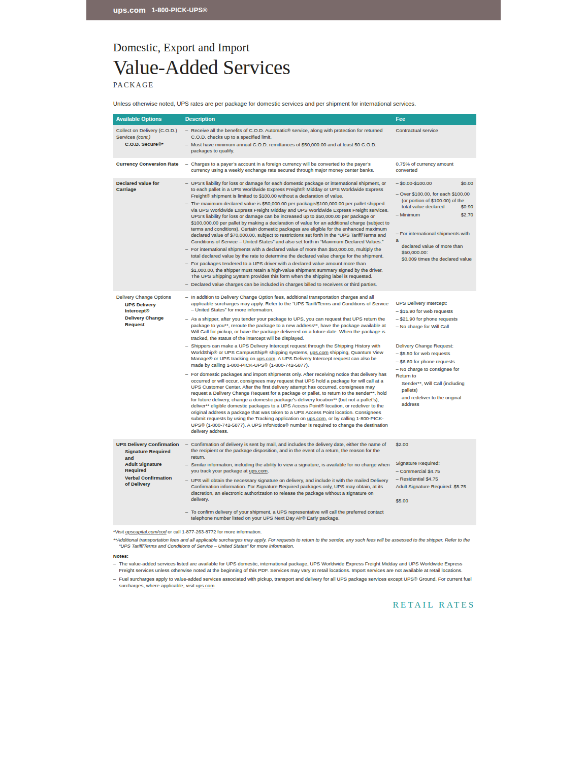ups.com 1-800-PICK-UPS®
Domestic, Export and Import
Value-Added Services
PACKAGE
Unless otherwise noted, UPS rates are per package for domestic services and per shipment for international services.
| Available Options | Description | Fee |
| --- | --- | --- |
| Collect on Delivery (C.O.D.) Services (cont.) C.O.D. Secure®* | Receive all the benefits of C.O.D. Automatic® service, along with protection for returned C.O.D. checks up to a specified limit. Must have minimum annual C.O.D. remittances of $50,000.00 and at least 50 C.O.D. packages to qualify. | Contractual service |
| Currency Conversion Rate | Charges to a payer’s account in a foreign currency will be converted to the payer’s currency using a weekly exchange rate secured through major money center banks. | 0.75% of currency amount converted |
| Declared Value for Carriage | UPS’s liability for loss or damage for each domestic package or international shipment, or to each pallet in a UPS Worldwide Express Freight® Midday or UPS Worldwide Express Freight® shipment is limited to $100.00 without a declaration of value. The maximum declared value is $50,000.00 per package/$100,000.00 per pallet shipped via UPS Worldwide Express Freight Midday and UPS Worldwide Express Freight services. UPS’s liability for loss or damage can be increased up to $50,000.00 per package or $100,000.00 per pallet by making a declaration of value for an additional charge (subject to terms and conditions). Certain domestic packages are eligible for the enhanced maximum declared value of $70,000.00, subject to restrictions set forth in the “UPS Tariff/Terms and Conditions of Service – United States” and also set forth in “Maximum Declared Values.” For international shipments with a declared value of more than $50,000.00, multiply the total declared value by the rate to determine the declared value charge for the shipment. For packages tendered to a UPS driver with a declared value amount more than $1,000.00, the shipper must retain a high-value shipment summary signed by the driver. The UPS Shipping System provides this form when the shipping label is requested. Declared value charges can be included in charges billed to receivers or third parties. | – $0.00-$100.00 $0.00 – Over $100.00, for each $100.00 (or portion of $100.00) of the total value declared $0.90 – Minimum $2.70 – For international shipments with a declared value of more than $50,000.00: $0.009 times the declared value |
| Delivery Change Options UPS Delivery Intercept® Delivery Change Request | In addition to Delivery Change Option fees, additional transportation charges and all applicable surcharges may apply. Refer to the “UPS Tariff/Terms and Conditions of Service – United States” for more information. As a shipper, after you tender your package to UPS, you can request that UPS return the package to you**, reroute the package to a new address**, have the package available at Will Call for pickup, or have the package delivered on a future date. When the package is tracked, the status of the intercept will be displayed. Shippers can make a UPS Delivery Intercept request through the Shipping History with WorldShip® or UPS CampusShip® shipping systems, ups.com shipping, Quantum View Manage® or UPS tracking on ups.com . A UPS Delivery Intercept request can also be made by calling 1-800-PICK-UPS® (1-800-742-5877). For domestic packages and import shipments only. After receiving notice that delivery has occurred or will occur, consignees may request that UPS hold a package for will call at a UPS Customer Center. After the first delivery attempt has occurred, consignees may request a Delivery Change Request for a package or pallet, to return to the sender**, hold for future delivery, change a domestic package’s delivery location** (but not a pallet’s), deliver** eligible domestic packages to a UPS Access Point® location, or redeliver to the original address a package that was taken to a UPS Access Point location. Consignees submit requests by using the Tracking application on ups.com , or by calling 1-800-PICK-UPS® (1-800-742-5877). A UPS InfoNotice® number is required to change the destination delivery address. | UPS Delivery Intercept: – $15.90 for web requests – $21.90 for phone requests – No charge for Will Call Delivery Change Request: – $5.50 for web requests – $6.60 for phone requests – No charge to consignee for Return to Sender**, Will Call (including pallets) and redeliver to the original address |
| UPS Delivery Confirmation Signature Required and Adult Signature Required Verbal Confirmation of Delivery | Confirmation of delivery is sent by mail, and includes the delivery date, either the name of the recipient or the package disposition, and in the event of a return, the reason for the return. Similar information, including the ability to view a signature, is available for no charge when you track your package at ups.com . UPS will obtain the necessary signature on delivery, and include it with the mailed Delivery Confirmation information. For Signature Required packages only, UPS may obtain, at its discretion, an electronic authorization to release the package without a signature on delivery. To confirm delivery of your shipment, a UPS representative will call the preferred contact telephone number listed on your UPS Next Day Air® Early package. | $2.00 Signature Required: – Commercial $4.75 – Residential $4.75 Adult Signature Required: $5.75 $5.00 |
*Visit upscapital.com/cod or call 1-877-263-8772 for more information.
**Additional transportation fees and all applicable surcharges may apply. For requests to return to the sender, any such fees will be assessed to the shipper. Refer to the “UPS Tariff/Terms and Conditions of Service – United States” for more information.
Notes:
The value-added services listed are available for UPS domestic, international package, UPS Worldwide Express Freight Midday and UPS Worldwide Express Freight services unless otherwise noted at the beginning of this PDF. Services may vary at retail locations. Import services are not available at retail locations.
Fuel surcharges apply to value-added services associated with pickup, transport and delivery for all UPS package services except UPS® Ground. For current fuel surcharges, where applicable, visit ups.com.
RETAIL RATES